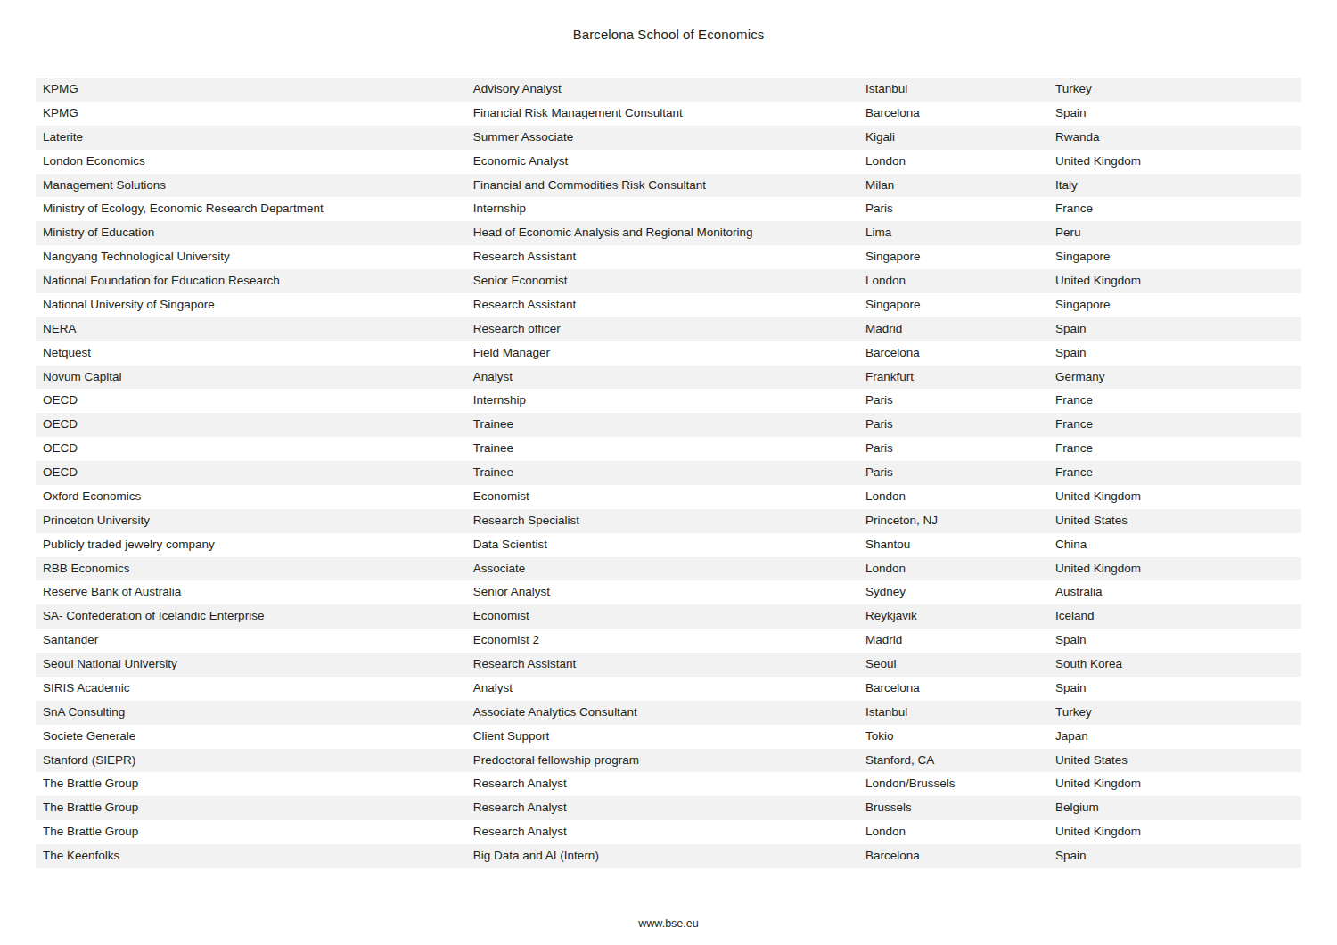Barcelona School of Economics
| KPMG | Advisory Analyst | Istanbul | Turkey |
| KPMG | Financial Risk Management Consultant | Barcelona | Spain |
| Laterite | Summer Associate | Kigali | Rwanda |
| London Economics | Economic Analyst | London | United Kingdom |
| Management Solutions | Financial and Commodities Risk Consultant | Milan | Italy |
| Ministry of Ecology, Economic Research Department | Internship | Paris | France |
| Ministry of Education | Head of Economic Analysis and Regional Monitoring | Lima | Peru |
| Nangyang Technological University | Research Assistant | Singapore | Singapore |
| National Foundation for Education Research | Senior Economist | London | United Kingdom |
| National University of Singapore | Research Assistant | Singapore | Singapore |
| NERA | Research officer | Madrid | Spain |
| Netquest | Field Manager | Barcelona | Spain |
| Novum Capital | Analyst | Frankfurt | Germany |
| OECD | Internship | Paris | France |
| OECD | Trainee | Paris | France |
| OECD | Trainee | Paris | France |
| OECD | Trainee | Paris | France |
| Oxford Economics | Economist | London | United Kingdom |
| Princeton University | Research Specialist | Princeton, NJ | United States |
| Publicly traded jewelry company | Data Scientist | Shantou | China |
| RBB Economics | Associate | London | United Kingdom |
| Reserve Bank of Australia | Senior Analyst | Sydney | Australia |
| SA- Confederation of Icelandic Enterprise | Economist | Reykjavik | Iceland |
| Santander | Economist 2 | Madrid | Spain |
| Seoul National University | Research Assistant | Seoul | South Korea |
| SIRIS Academic | Analyst | Barcelona | Spain |
| SnA Consulting | Associate Analytics Consultant | Istanbul | Turkey |
| Societe Generale | Client Support | Tokio | Japan |
| Stanford (SIEPR) | Predoctoral fellowship program | Stanford, CA | United States |
| The Brattle Group | Research Analyst | London/Brussels | United Kingdom |
| The Brattle Group | Research Analyst | Brussels | Belgium |
| The Brattle Group | Research Analyst | London | United Kingdom |
| The Keenfolks | Big Data and AI (Intern) | Barcelona | Spain |
www.bse.eu